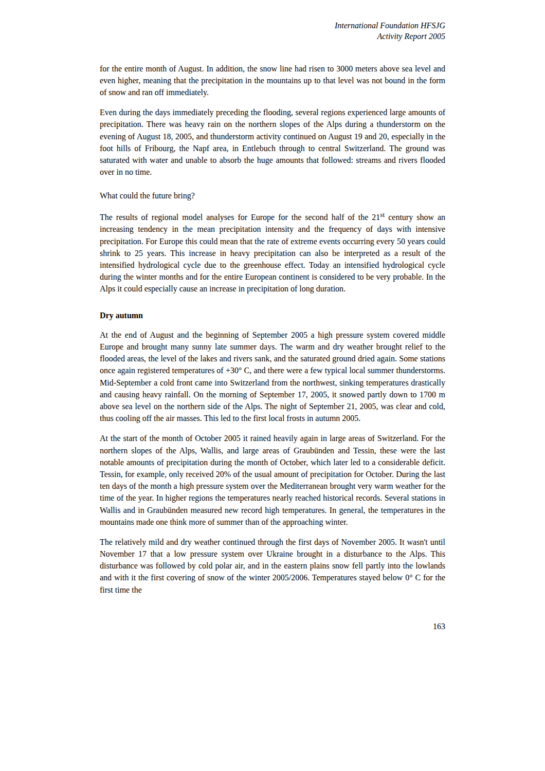International Foundation HFSJG Activity Report 2005
for the entire month of August. In addition, the snow line had risen to 3000 meters above sea level and even higher, meaning that the precipitation in the mountains up to that level was not bound in the form of snow and ran off immediately.
Even during the days immediately preceding the flooding, several regions experienced large amounts of precipitation. There was heavy rain on the northern slopes of the Alps during a thunderstorm on the evening of August 18, 2005, and thunderstorm activity continued on August 19 and 20, especially in the foot hills of Fribourg, the Napf area, in Entlebuch through to central Switzerland. The ground was saturated with water and unable to absorb the huge amounts that followed: streams and rivers flooded over in no time.
What could the future bring?
The results of regional model analyses for Europe for the second half of the 21st century show an increasing tendency in the mean precipitation intensity and the frequency of days with intensive precipitation. For Europe this could mean that the rate of extreme events occurring every 50 years could shrink to 25 years. This increase in heavy precipitation can also be interpreted as a result of the intensified hydrological cycle due to the greenhouse effect. Today an intensified hydrological cycle during the winter months and for the entire European continent is considered to be very probable. In the Alps it could especially cause an increase in precipitation of long duration.
Dry autumn
At the end of August and the beginning of September 2005 a high pressure system covered middle Europe and brought many sunny late summer days. The warm and dry weather brought relief to the flooded areas, the level of the lakes and rivers sank, and the saturated ground dried again. Some stations once again registered temperatures of +30° C, and there were a few typical local summer thunderstorms. Mid-September a cold front came into Switzerland from the northwest, sinking temperatures drastically and causing heavy rainfall. On the morning of September 17, 2005, it snowed partly down to 1700 m above sea level on the northern side of the Alps. The night of September 21, 2005, was clear and cold, thus cooling off the air masses. This led to the first local frosts in autumn 2005.
At the start of the month of October 2005 it rained heavily again in large areas of Switzerland. For the northern slopes of the Alps, Wallis, and large areas of Graubünden and Tessin, these were the last notable amounts of precipitation during the month of October, which later led to a considerable deficit. Tessin, for example, only received 20% of the usual amount of precipitation for October. During the last ten days of the month a high pressure system over the Mediterranean brought very warm weather for the time of the year. In higher regions the temperatures nearly reached historical records. Several stations in Wallis and in Graubünden measured new record high temperatures. In general, the temperatures in the mountains made one think more of summer than of the approaching winter.
The relatively mild and dry weather continued through the first days of November 2005. It wasn't until November 17 that a low pressure system over Ukraine brought in a disturbance to the Alps. This disturbance was followed by cold polar air, and in the eastern plains snow fell partly into the lowlands and with it the first covering of snow of the winter 2005/2006. Temperatures stayed below 0° C for the first time the
163